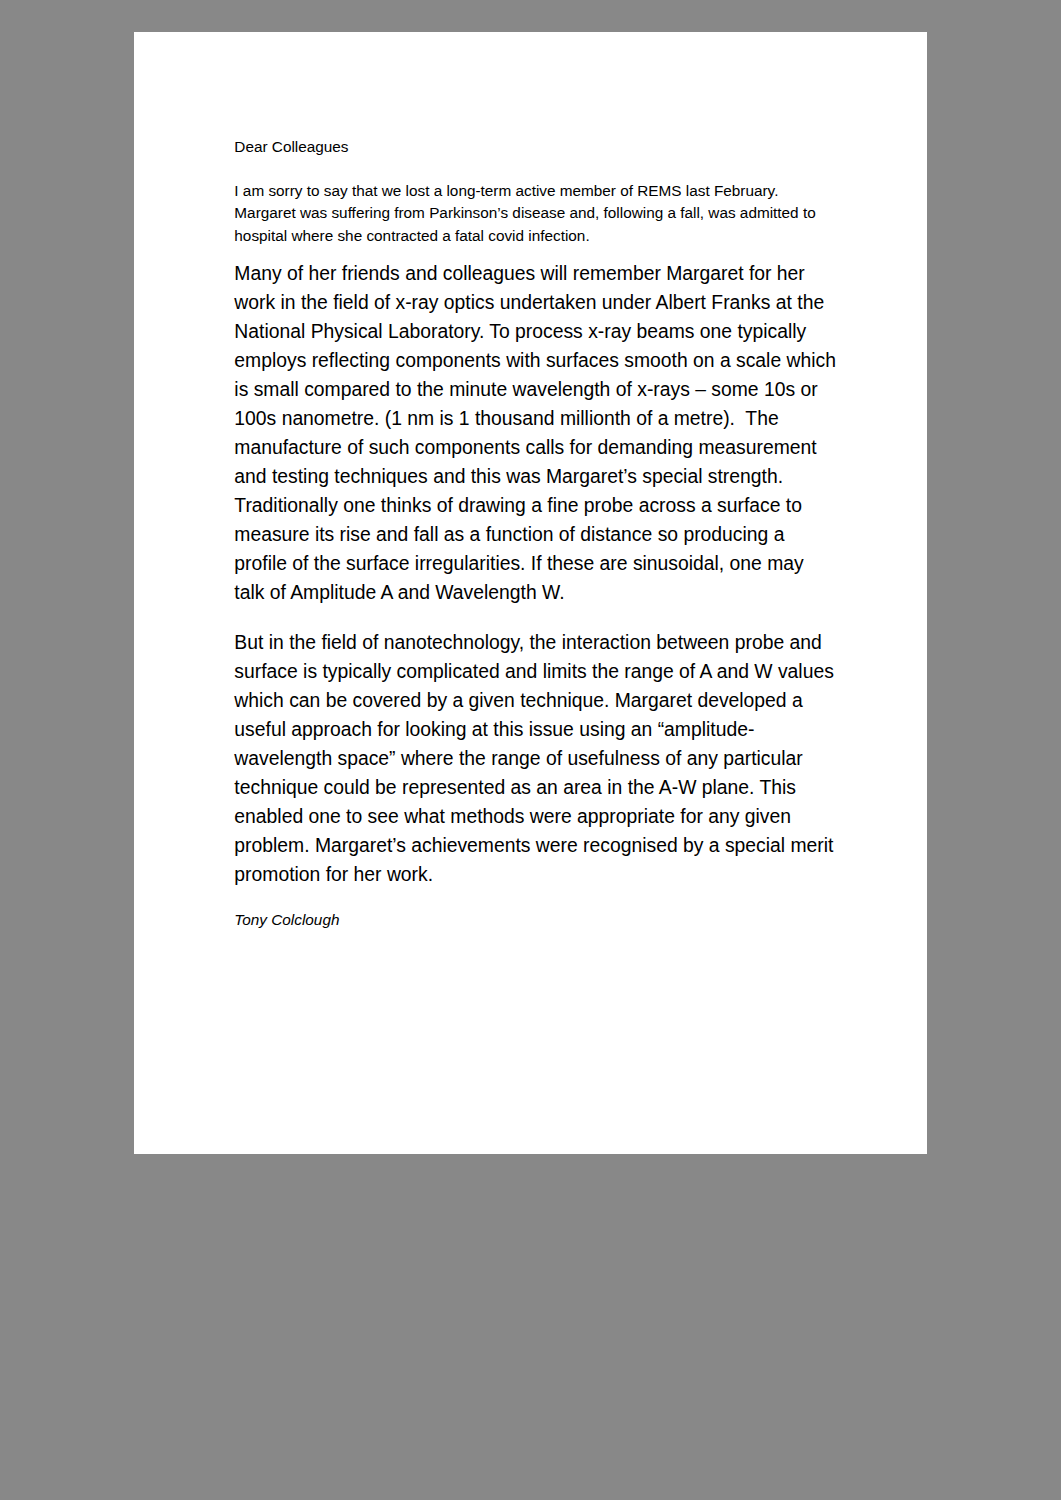Dear Colleagues
I am sorry to say that we lost a long-term active member of REMS last February. Margaret was suffering from Parkinson’s disease and, following a fall, was admitted to hospital where she contracted a fatal covid infection.
Many of her friends and colleagues will remember Margaret for her work in the field of x-ray optics undertaken under Albert Franks at the National Physical Laboratory. To process x-ray beams one typically employs reflecting components with surfaces smooth on a scale which is small compared to the minute wavelength of x-rays – some 10s or 100s nanometre. (1 nm is 1 thousand millionth of a metre). The manufacture of such components calls for demanding measurement and testing techniques and this was Margaret’s special strength. Traditionally one thinks of drawing a fine probe across a surface to measure its rise and fall as a function of distance so producing a profile of the surface irregularities. If these are sinusoidal, one may talk of Amplitude A and Wavelength W.
But in the field of nanotechnology, the interaction between probe and surface is typically complicated and limits the range of A and W values which can be covered by a given technique. Margaret developed a useful approach for looking at this issue using an “amplitude-wavelength space” where the range of usefulness of any particular technique could be represented as an area in the A-W plane. This enabled one to see what methods were appropriate for any given problem. Margaret’s achievements were recognised by a special merit promotion for her work.
Tony Colclough